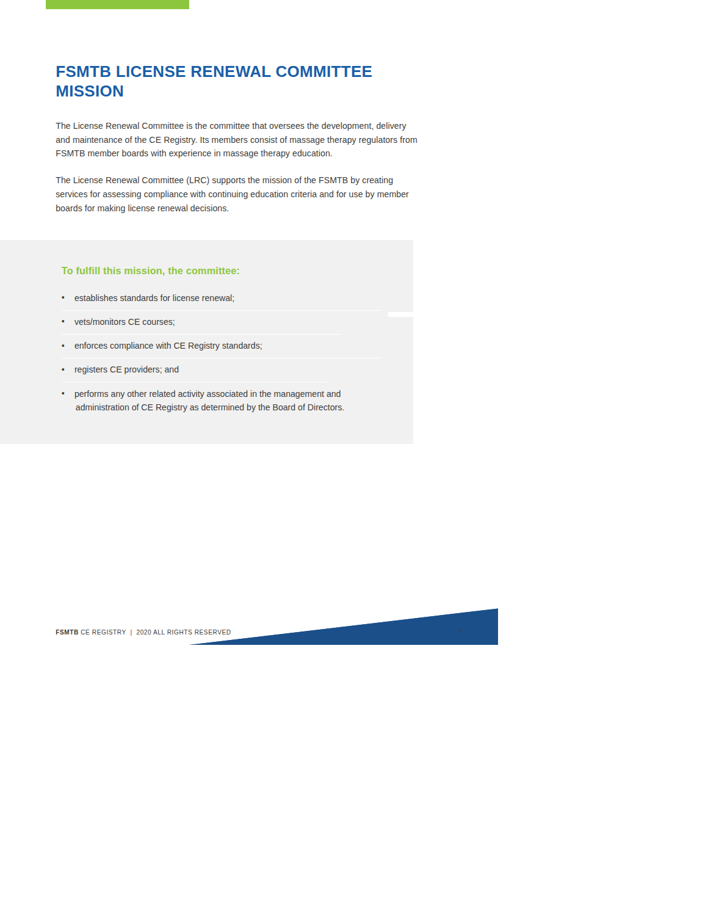FSMTB License Renewal Committee Mission
The License Renewal Committee is the committee that oversees the development, delivery and maintenance of the CE Registry. Its members consist of massage therapy regulators from FSMTB member boards with experience in massage therapy education.
The License Renewal Committee (LRC) supports the mission of the FSMTB by creating services for assessing compliance with continuing education criteria and for use by member boards for making license renewal decisions.
To fulfill this mission, the committee:
establishes standards for license renewal;
vets/monitors CE courses;
enforces compliance with CE Registry standards;
registers CE providers; and
performs any other related activity associated in the management andadministration of CE Registry as determined by the Board of Directors.
FSMTB CE REGISTRY | 2020 ALL RIGHTS RESERVED
7